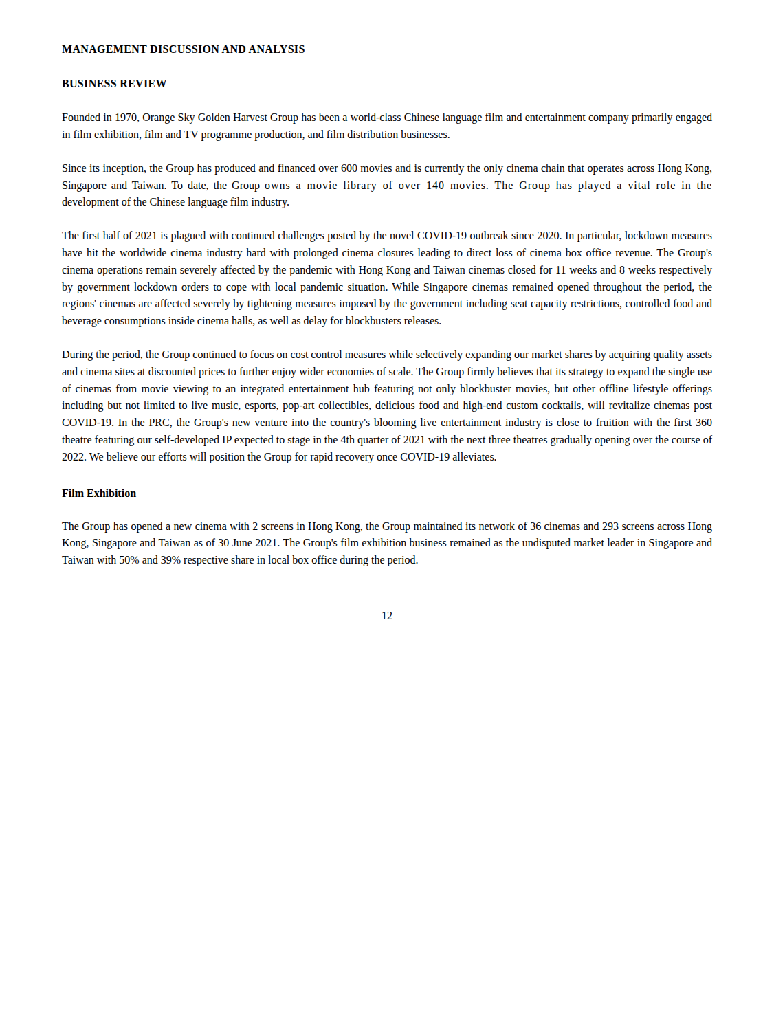MANAGEMENT DISCUSSION AND ANALYSIS
BUSINESS REVIEW
Founded in 1970, Orange Sky Golden Harvest Group has been a world-class Chinese language film and entertainment company primarily engaged in film exhibition, film and TV programme production, and film distribution businesses.
Since its inception, the Group has produced and financed over 600 movies and is currently the only cinema chain that operates across Hong Kong, Singapore and Taiwan. To date, the Group owns a movie library of over 140 movies. The Group has played a vital role in the development of the Chinese language film industry.
The first half of 2021 is plagued with continued challenges posted by the novel COVID-19 outbreak since 2020. In particular, lockdown measures have hit the worldwide cinema industry hard with prolonged cinema closures leading to direct loss of cinema box office revenue. The Group's cinema operations remain severely affected by the pandemic with Hong Kong and Taiwan cinemas closed for 11 weeks and 8 weeks respectively by government lockdown orders to cope with local pandemic situation. While Singapore cinemas remained opened throughout the period, the regions' cinemas are affected severely by tightening measures imposed by the government including seat capacity restrictions, controlled food and beverage consumptions inside cinema halls, as well as delay for blockbusters releases.
During the period, the Group continued to focus on cost control measures while selectively expanding our market shares by acquiring quality assets and cinema sites at discounted prices to further enjoy wider economies of scale. The Group firmly believes that its strategy to expand the single use of cinemas from movie viewing to an integrated entertainment hub featuring not only blockbuster movies, but other offline lifestyle offerings including but not limited to live music, esports, pop-art collectibles, delicious food and high-end custom cocktails, will revitalize cinemas post COVID-19. In the PRC, the Group's new venture into the country's blooming live entertainment industry is close to fruition with the first 360 theatre featuring our self-developed IP expected to stage in the 4th quarter of 2021 with the next three theatres gradually opening over the course of 2022. We believe our efforts will position the Group for rapid recovery once COVID-19 alleviates.
Film Exhibition
The Group has opened a new cinema with 2 screens in Hong Kong, the Group maintained its network of 36 cinemas and 293 screens across Hong Kong, Singapore and Taiwan as of 30 June 2021. The Group's film exhibition business remained as the undisputed market leader in Singapore and Taiwan with 50% and 39% respective share in local box office during the period.
– 12 –